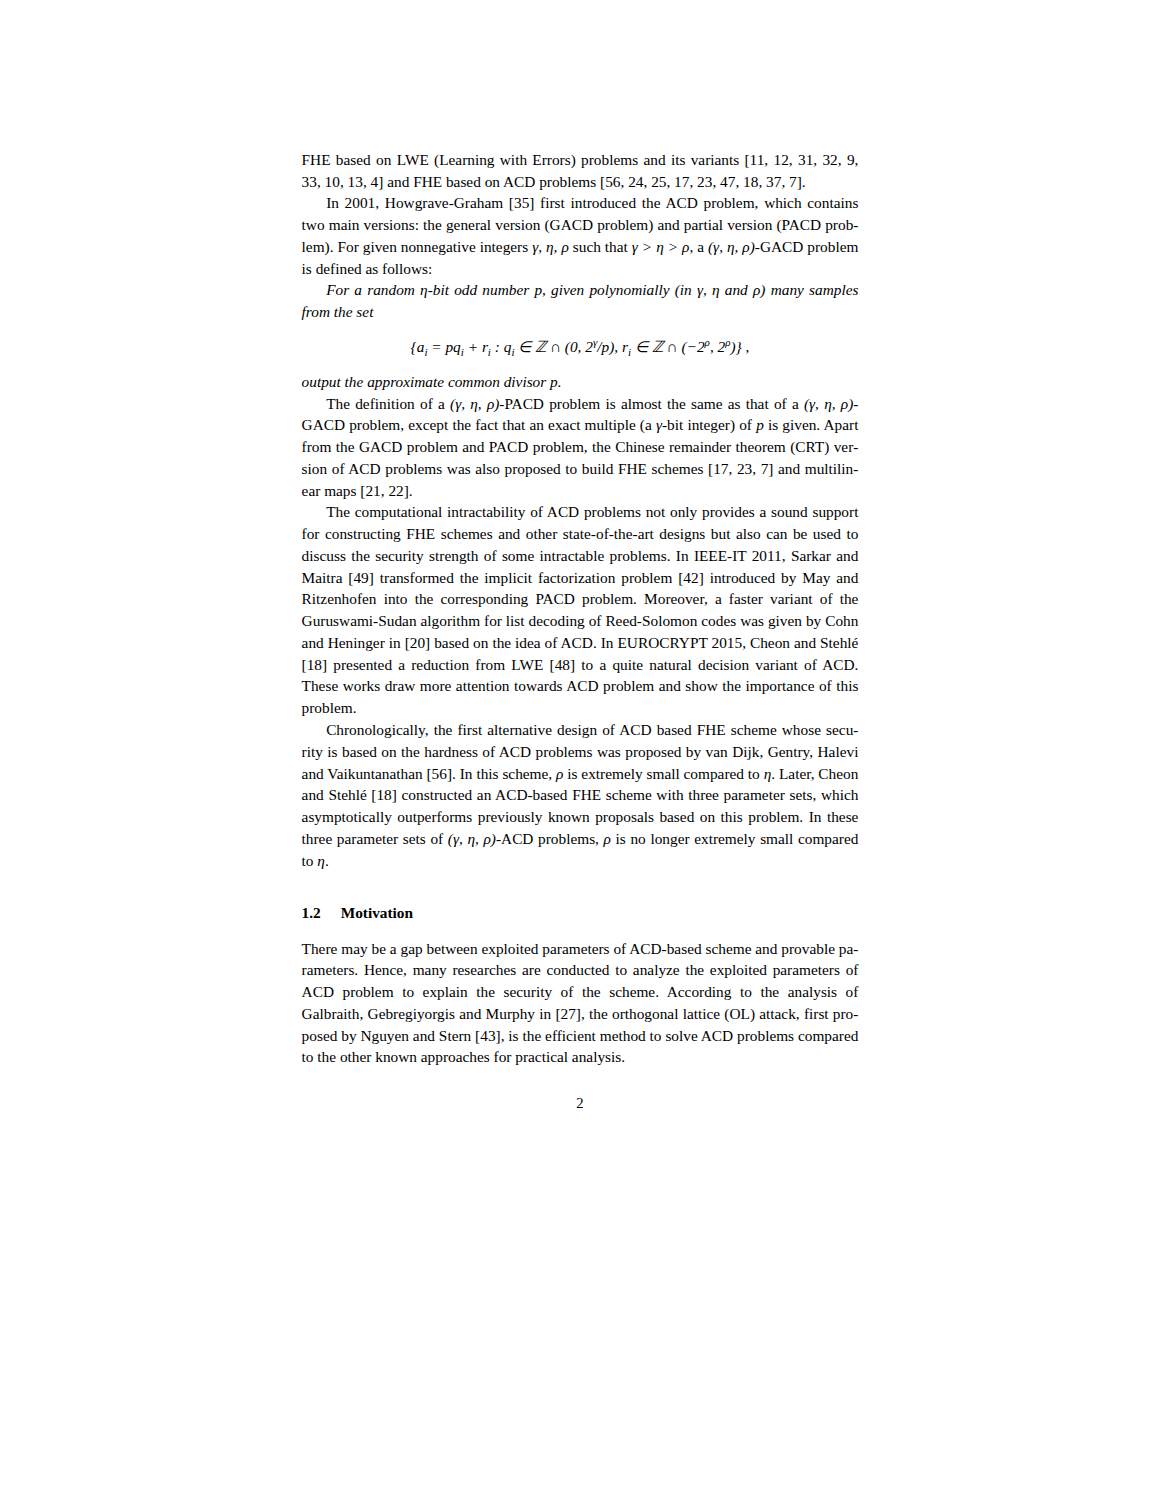FHE based on LWE (Learning with Errors) problems and its variants [11, 12, 31, 32, 9, 33, 10, 13, 4] and FHE based on ACD problems [56, 24, 25, 17, 23, 47, 18, 37, 7].
In 2001, Howgrave-Graham [35] first introduced the ACD problem, which contains two main versions: the general version (GACD problem) and partial version (PACD problem). For given nonnegative integers γ, η, ρ such that γ > η > ρ, a (γ, η, ρ)-GACD problem is defined as follows:
For a random η-bit odd number p, given polynomially (in γ, η and ρ) many samples from the set
{ai = pqi + ri : qi ∈ ℤ ∩ (0, 2γ/p), ri ∈ ℤ ∩ (−2ρ, 2ρ)} ,
output the approximate common divisor p.
The definition of a (γ, η, ρ)-PACD problem is almost the same as that of a (γ, η, ρ)-GACD problem, except the fact that an exact multiple (a γ-bit integer) of p is given. Apart from the GACD problem and PACD problem, the Chinese remainder theorem (CRT) version of ACD problems was also proposed to build FHE schemes [17, 23, 7] and multilinear maps [21, 22].
The computational intractability of ACD problems not only provides a sound support for constructing FHE schemes and other state-of-the-art designs but also can be used to discuss the security strength of some intractable problems. In IEEE-IT 2011, Sarkar and Maitra [49] transformed the implicit factorization problem [42] introduced by May and Ritzenhofen into the corresponding PACD problem. Moreover, a faster variant of the Guruswami-Sudan algorithm for list decoding of Reed-Solomon codes was given by Cohn and Heninger in [20] based on the idea of ACD. In EUROCRYPT 2015, Cheon and Stehlé [18] presented a reduction from LWE [48] to a quite natural decision variant of ACD. These works draw more attention towards ACD problem and show the importance of this problem.
Chronologically, the first alternative design of ACD based FHE scheme whose security is based on the hardness of ACD problems was proposed by van Dijk, Gentry, Halevi and Vaikuntanathan [56]. In this scheme, ρ is extremely small compared to η. Later, Cheon and Stehlé [18] constructed an ACD-based FHE scheme with three parameter sets, which asymptotically outperforms previously known proposals based on this problem. In these three parameter sets of (γ, η, ρ)-ACD problems, ρ is no longer extremely small compared to η.
1.2 Motivation
There may be a gap between exploited parameters of ACD-based scheme and provable parameters. Hence, many researches are conducted to analyze the exploited parameters of ACD problem to explain the security of the scheme. According to the analysis of Galbraith, Gebregiyorgis and Murphy in [27], the orthogonal lattice (OL) attack, first proposed by Nguyen and Stern [43], is the efficient method to solve ACD problems compared to the other known approaches for practical analysis.
2